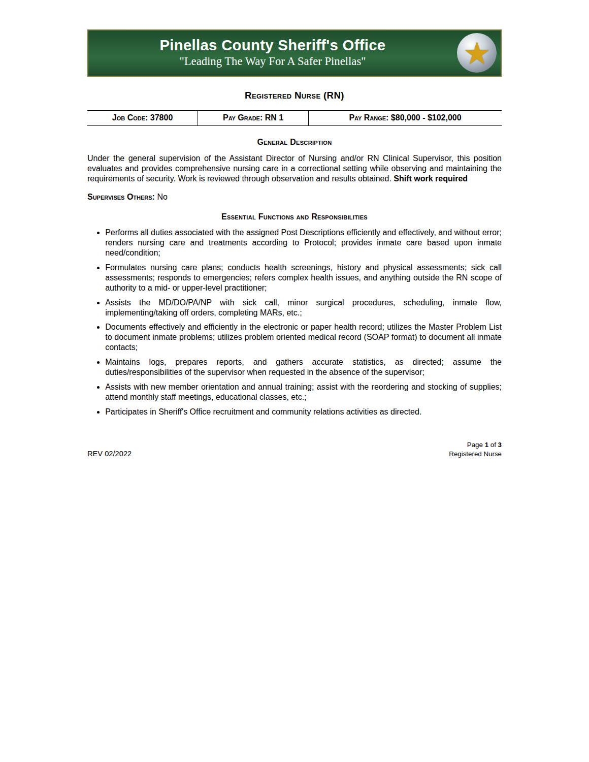Pinellas County Sheriff's Office
"Leading The Way For A Safer Pinellas"
Registered Nurse (RN)
| Job Code: 37800 | Pay Grade: RN 1 | Pay Range: $80,000 - $102,000 |
General Description
Under the general supervision of the Assistant Director of Nursing and/or RN Clinical Supervisor, this position evaluates and provides comprehensive nursing care in a correctional setting while observing and maintaining the requirements of security. Work is reviewed through observation and results obtained. Shift work required
Supervises Others: No
Essential Functions and Responsibilities
Performs all duties associated with the assigned Post Descriptions efficiently and effectively, and without error; renders nursing care and treatments according to Protocol; provides inmate care based upon inmate need/condition;
Formulates nursing care plans; conducts health screenings, history and physical assessments; sick call assessments; responds to emergencies; refers complex health issues, and anything outside the RN scope of authority to a mid- or upper-level practitioner;
Assists the MD/DO/PA/NP with sick call, minor surgical procedures, scheduling, inmate flow, implementing/taking off orders, completing MARs, etc.;
Documents effectively and efficiently in the electronic or paper health record; utilizes the Master Problem List to document inmate problems; utilizes problem oriented medical record (SOAP format) to document all inmate contacts;
Maintains logs, prepares reports, and gathers accurate statistics, as directed; assume the duties/responsibilities of the supervisor when requested in the absence of the supervisor;
Assists with new member orientation and annual training; assist with the reordering and stocking of supplies; attend monthly staff meetings, educational classes, etc.;
Participates in Sheriff's Office recruitment and community relations activities as directed.
REV 02/2022
Page 1 of 3
Registered Nurse